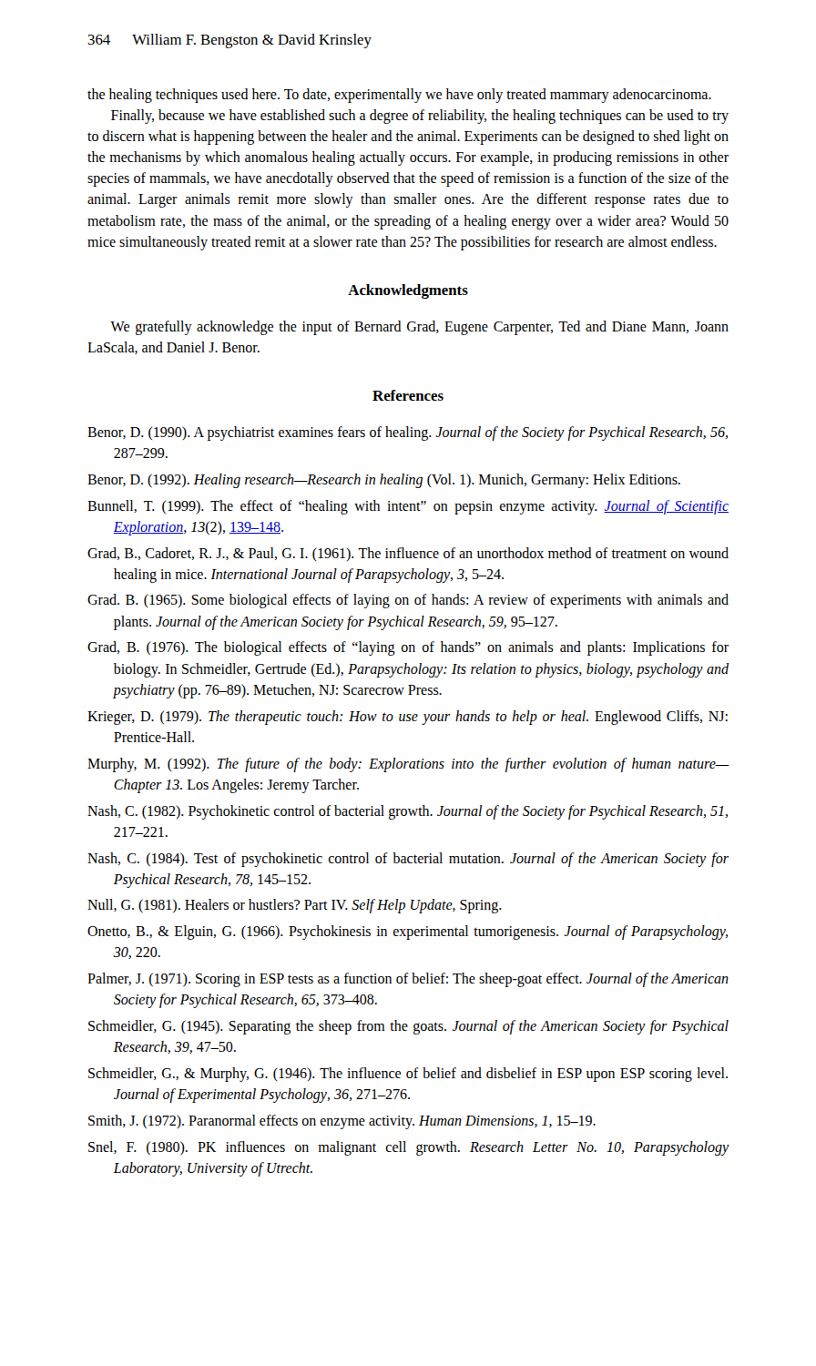364 William F. Bengston & David Krinsley
the healing techniques used here. To date, experimentally we have only treated mammary adenocarcinoma.
Finally, because we have established such a degree of reliability, the healing techniques can be used to try to discern what is happening between the healer and the animal. Experiments can be designed to shed light on the mechanisms by which anomalous healing actually occurs. For example, in producing remissions in other species of mammals, we have anecdotally observed that the speed of remission is a function of the size of the animal. Larger animals remit more slowly than smaller ones. Are the different response rates due to metabolism rate, the mass of the animal, or the spreading of a healing energy over a wider area? Would 50 mice simultaneously treated remit at a slower rate than 25? The possibilities for research are almost endless.
Acknowledgments
We gratefully acknowledge the input of Bernard Grad, Eugene Carpenter, Ted and Diane Mann, Joann LaScala, and Daniel J. Benor.
References
Benor, D. (1990). A psychiatrist examines fears of healing. Journal of the Society for Psychical Research, 56, 287–299.
Benor, D. (1992). Healing research—Research in healing (Vol. 1). Munich, Germany: Helix Editions.
Bunnell, T. (1999). The effect of “healing with intent” on pepsin enzyme activity. Journal of Scientific Exploration, 13(2), 139–148.
Grad, B., Cadoret, R. J., & Paul, G. I. (1961). The influence of an unorthodox method of treatment on wound healing in mice. International Journal of Parapsychology, 3, 5–24.
Grad. B. (1965). Some biological effects of laying on of hands: A review of experiments with animals and plants. Journal of the American Society for Psychical Research, 59, 95–127.
Grad, B. (1976). The biological effects of “laying on of hands” on animals and plants: Implications for biology. In Schmeidler, Gertrude (Ed.), Parapsychology: Its relation to physics, biology, psychology and psychiatry (pp. 76–89). Metuchen, NJ: Scarecrow Press.
Krieger, D. (1979). The therapeutic touch: How to use your hands to help or heal. Englewood Cliffs, NJ: Prentice-Hall.
Murphy, M. (1992). The future of the body: Explorations into the further evolution of human nature—Chapter 13. Los Angeles: Jeremy Tarcher.
Nash, C. (1982). Psychokinetic control of bacterial growth. Journal of the Society for Psychical Research, 51, 217–221.
Nash, C. (1984). Test of psychokinetic control of bacterial mutation. Journal of the American Society for Psychical Research, 78, 145–152.
Null, G. (1981). Healers or hustlers? Part IV. Self Help Update, Spring.
Onetto, B., & Elguin, G. (1966). Psychokinesis in experimental tumorigenesis. Journal of Parapsychology, 30, 220.
Palmer, J. (1971). Scoring in ESP tests as a function of belief: The sheep-goat effect. Journal of the American Society for Psychical Research, 65, 373–408.
Schmeidler, G. (1945). Separating the sheep from the goats. Journal of the American Society for Psychical Research, 39, 47–50.
Schmeidler, G., & Murphy, G. (1946). The influence of belief and disbelief in ESP upon ESP scoring level. Journal of Experimental Psychology, 36, 271–276.
Smith, J. (1972). Paranormal effects on enzyme activity. Human Dimensions, 1, 15–19.
Snel, F. (1980). PK influences on malignant cell growth. Research Letter No. 10, Parapsychology Laboratory, University of Utrecht.